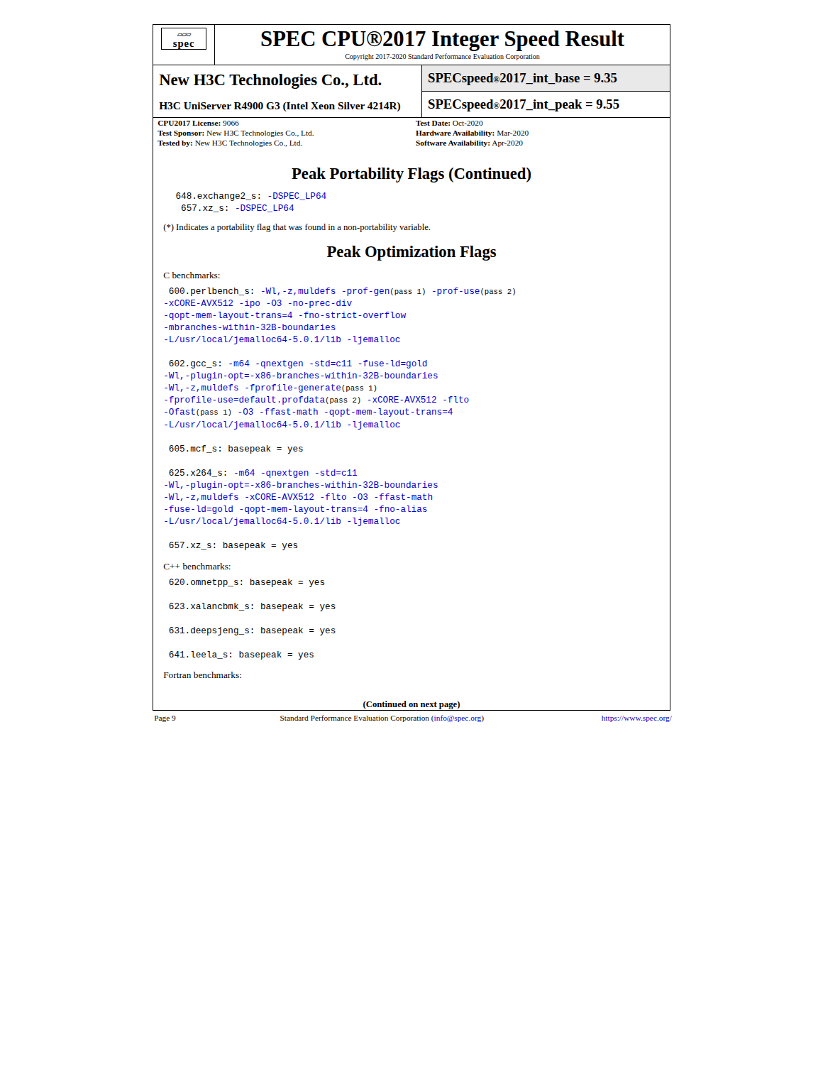▱▱▱
spec
SPEC CPU®2017 Integer Speed Result
Copyright 2017-2020 Standard Performance Evaluation Corporation
New H3C Technologies Co., Ltd.
H3C UniServer R4900 G3 (Intel Xeon Silver 4214R)
SPECspeed®2017_int_base = 9.35
SPECspeed®2017_int_peak = 9.55
| CPU2017 License: 9066 | Test Date: Oct-2020 |
| Test Sponsor: New H3C Technologies Co., Ltd. | Hardware Availability: Mar-2020 |
| Tested by: New H3C Technologies Co., Ltd. | Software Availability: Apr-2020 |
Peak Portability Flags (Continued)
648.exchange2_s: -DSPEC_LP64 657.xz_s: -DSPEC_LP64
(*) Indicates a portability flag that was found in a non-portability variable.
Peak Optimization Flags
C benchmarks:
600.perlbench_s: -Wl,-z,muldefs -prof-gen(pass 1) -prof-use(pass 2) -xCORE-AVX512 -ipo -O3 -no-prec-div -qopt-mem-layout-trans=4 -fno-strict-overflow -mbranches-within-32B-boundaries -L/usr/local/jemalloc64-5.0.1/lib -ljemalloc 602.gcc_s: -m64 -qnextgen -std=c11 -fuse-ld=gold -Wl,-plugin-opt=-x86-branches-within-32B-boundaries -Wl,-z,muldefs -fprofile-generate(pass 1) -fprofile-use=default.profdata(pass 2) -xCORE-AVX512 -flto -Ofast(pass 1) -O3 -ffast-math -qopt-mem-layout-trans=4 -L/usr/local/jemalloc64-5.0.1/lib -ljemalloc 605.mcf_s: basepeak = yes 625.x264_s: -m64 -qnextgen -std=c11 -Wl,-plugin-opt=-x86-branches-within-32B-boundaries -Wl,-z,muldefs -xCORE-AVX512 -flto -O3 -ffast-math -fuse-ld=gold -qopt-mem-layout-trans=4 -fno-alias -L/usr/local/jemalloc64-5.0.1/lib -ljemalloc 657.xz_s: basepeak = yes
C++ benchmarks:
620.omnetpp_s: basepeak = yes 623.xalancbmk_s: basepeak = yes 631.deepsjeng_s: basepeak = yes 641.leela_s: basepeak = yes
Fortran benchmarks:
(Continued on next page)
Page 9
Standard Performance Evaluation Corporation (info@spec.org)
https://www.spec.org/